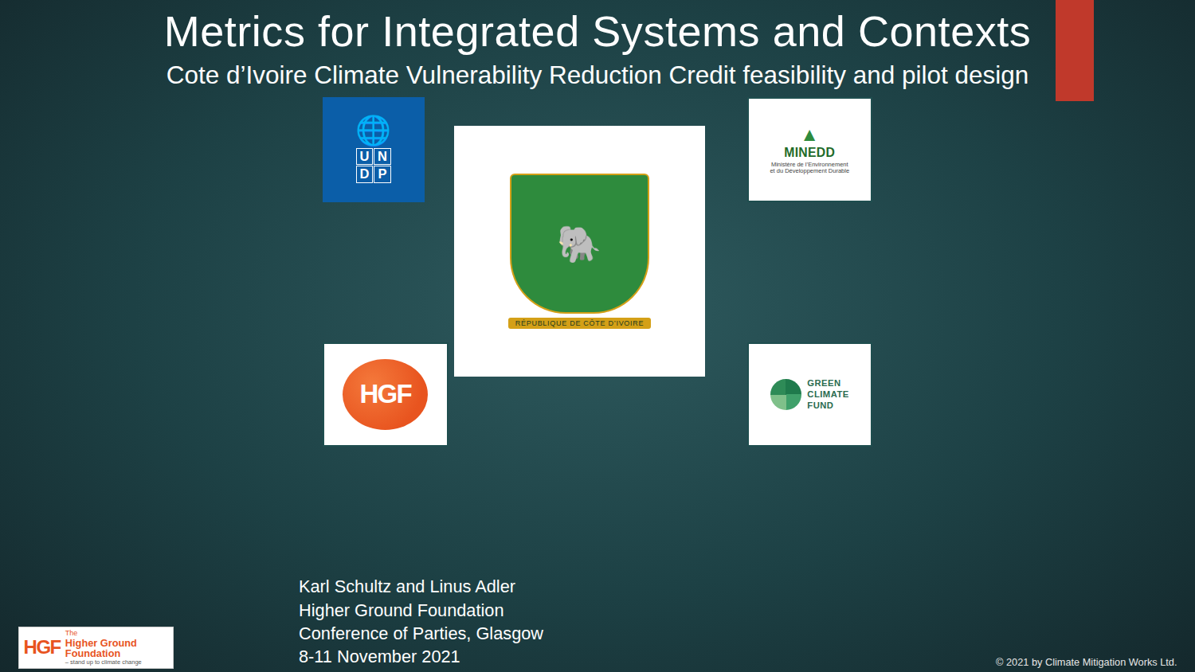Metrics for Integrated Systems and Contexts
Cote d’Ivoire Climate Vulnerability Reduction Credit feasibility and pilot design
🌐
UN DP
▲
MINEDD
Ministère de l’Environnement
et du Développement Durable
🐘
RÉPUBLIQUE DE CÔTE D’IVOIRE
HGF
GREEN
CLIMATE
FUND
HGF
The
Higher Ground
Foundation
– stand up to climate change
Karl Schultz and Linus Adler
Higher Ground Foundation
Conference of Parties, Glasgow
8-11 November 2021
© 2021 by Climate Mitigation Works Ltd.